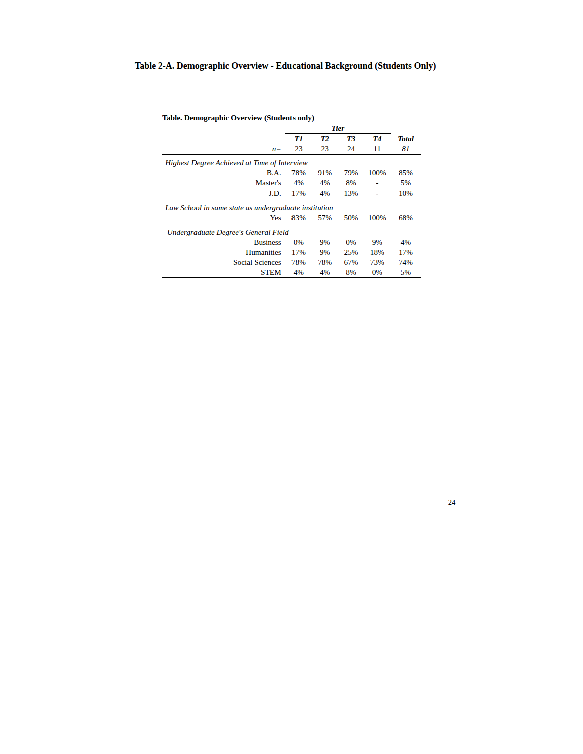Table 2-A. Demographic Overview - Educational Background (Students Only)
Table. Demographic Overview (Students only)
| | Tier | Total |
| | T1 | T2 | T3 | T4 |
| n= | 23 | 23 | 24 | 11 | 81 |
| Highest Degree Achieved at Time of Interview |
| B.A. | 78% | 91% | 79% | 100% | 85% |
| Master's | 4% | 4% | 8% | - | 5% |
| J.D. | 17% | 4% | 13% | - | 10% |
| Law School in same state as undergraduate institution |
| Yes | 83% | 57% | 50% | 100% | 68% |
| Undergraduate Degree's General Field |
| Business | 0% | 9% | 0% | 9% | 4% |
| Humanities | 17% | 9% | 25% | 18% | 17% |
| Social Sciences | 78% | 78% | 67% | 73% | 74% |
| STEM | 4% | 4% | 8% | 0% | 5% |
24